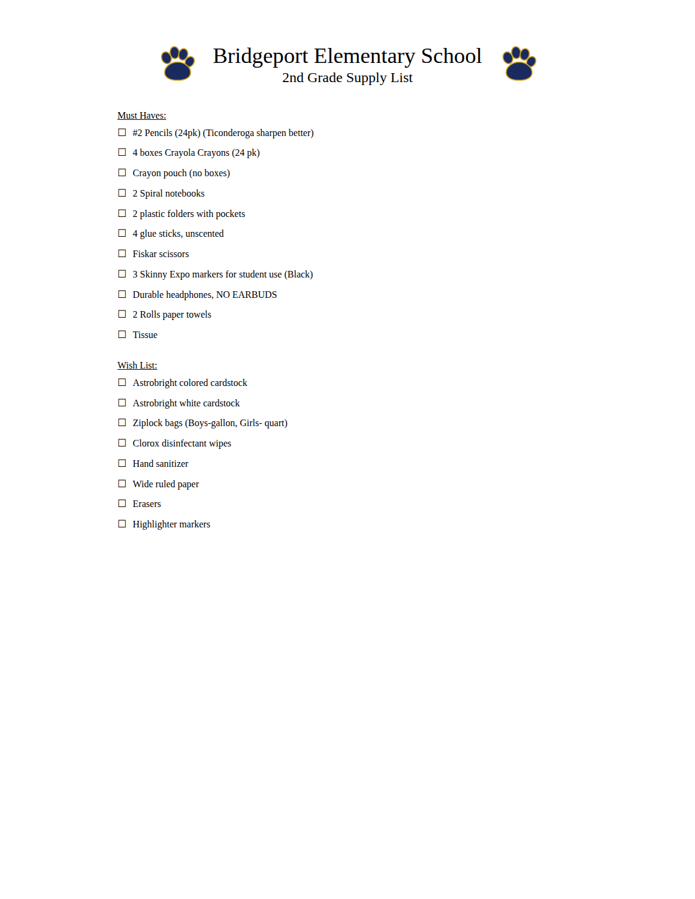Bridgeport Elementary School
2nd Grade Supply List
Must Haves:
#2 Pencils (24pk) (Ticonderoga sharpen better)
4 boxes Crayola Crayons (24 pk)
Crayon pouch (no boxes)
2 Spiral notebooks
2 plastic folders with pockets
4 glue sticks, unscented
Fiskar scissors
3 Skinny Expo markers for student use (Black)
Durable headphones, NO EARBUDS
2 Rolls paper towels
Tissue
Wish List:
Astrobright colored cardstock
Astrobright white cardstock
Ziplock bags (Boys-gallon, Girls- quart)
Clorox disinfectant wipes
Hand sanitizer
Wide ruled paper
Erasers
Highlighter markers